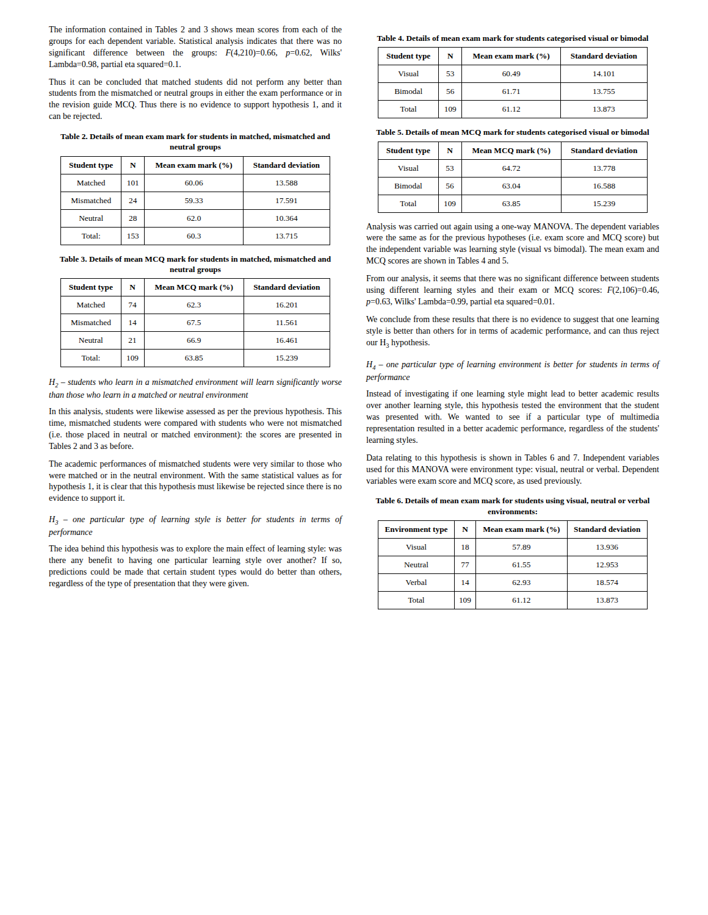The information contained in Tables 2 and 3 shows mean scores from each of the groups for each dependent variable. Statistical analysis indicates that there was no significant difference between the groups: F(4,210)=0.66, p=0.62, Wilks' Lambda=0.98, partial eta squared=0.1.
Thus it can be concluded that matched students did not perform any better than students from the mismatched or neutral groups in either the exam performance or in the revision guide MCQ. Thus there is no evidence to support hypothesis 1, and it can be rejected.
Table 2. Details of mean exam mark for students in matched, mismatched and neutral groups
| Student type | N | Mean exam mark (%) | Standard deviation |
| --- | --- | --- | --- |
| Matched | 101 | 60.06 | 13.588 |
| Mismatched | 24 | 59.33 | 17.591 |
| Neutral | 28 | 62.0 | 10.364 |
| Total: | 153 | 60.3 | 13.715 |
Table 3. Details of mean MCQ mark for students in matched, mismatched and neutral groups
| Student type | N | Mean MCQ mark (%) | Standard deviation |
| --- | --- | --- | --- |
| Matched | 74 | 62.3 | 16.201 |
| Mismatched | 14 | 67.5 | 11.561 |
| Neutral | 21 | 66.9 | 16.461 |
| Total: | 109 | 63.85 | 15.239 |
H2 – students who learn in a mismatched environment will learn significantly worse than those who learn in a matched or neutral environment
In this analysis, students were likewise assessed as per the previous hypothesis. This time, mismatched students were compared with students who were not mismatched (i.e. those placed in neutral or matched environment): the scores are presented in Tables 2 and 3 as before.
The academic performances of mismatched students were very similar to those who were matched or in the neutral environment. With the same statistical values as for hypothesis 1, it is clear that this hypothesis must likewise be rejected since there is no evidence to support it.
H3 – one particular type of learning style is better for students in terms of performance
The idea behind this hypothesis was to explore the main effect of learning style: was there any benefit to having one particular learning style over another? If so, predictions could be made that certain student types would do better than others, regardless of the type of presentation that they were given.
Table 4. Details of mean exam mark for students categorised visual or bimodal
| Student type | N | Mean exam mark (%) | Standard deviation |
| --- | --- | --- | --- |
| Visual | 53 | 60.49 | 14.101 |
| Bimodal | 56 | 61.71 | 13.755 |
| Total | 109 | 61.12 | 13.873 |
Table 5. Details of mean MCQ mark for students categorised visual or bimodal
| Student type | N | Mean MCQ mark (%) | Standard deviation |
| --- | --- | --- | --- |
| Visual | 53 | 64.72 | 13.778 |
| Bimodal | 56 | 63.04 | 16.588 |
| Total | 109 | 63.85 | 15.239 |
Analysis was carried out again using a one-way MANOVA. The dependent variables were the same as for the previous hypotheses (i.e. exam score and MCQ score) but the independent variable was learning style (visual vs bimodal). The mean exam and MCQ scores are shown in Tables 4 and 5.
From our analysis, it seems that there was no significant difference between students using different learning styles and their exam or MCQ scores: F(2,106)=0.46, p=0.63, Wilks' Lambda=0.99, partial eta squared=0.01.
We conclude from these results that there is no evidence to suggest that one learning style is better than others for in terms of academic performance, and can thus reject our H3 hypothesis.
H4 – one particular type of learning environment is better for students in terms of performance
Instead of investigating if one learning style might lead to better academic results over another learning style, this hypothesis tested the environment that the student was presented with. We wanted to see if a particular type of multimedia representation resulted in a better academic performance, regardless of the students' learning styles.
Data relating to this hypothesis is shown in Tables 6 and 7. Independent variables used for this MANOVA were environment type: visual, neutral or verbal. Dependent variables were exam score and MCQ score, as used previously.
Table 6. Details of mean exam mark for students using visual, neutral or verbal environments:
| Environment type | N | Mean exam mark (%) | Standard deviation |
| --- | --- | --- | --- |
| Visual | 18 | 57.89 | 13.936 |
| Neutral | 77 | 61.55 | 12.953 |
| Verbal | 14 | 62.93 | 18.574 |
| Total | 109 | 61.12 | 13.873 |